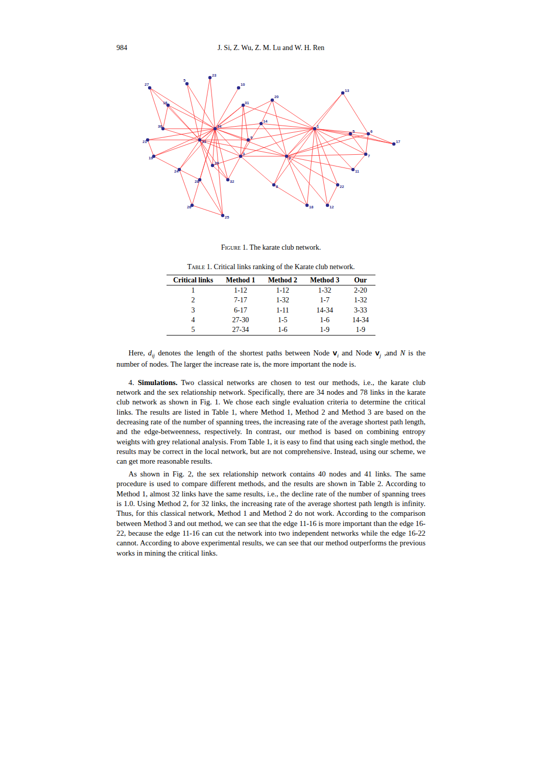984
J. Si, Z. Wu, Z. M. Lu and W. H. Ren
27 5 23 10 16 31 20 13 30 34 14 1 5 6 21 33 9 17 19 3 2 7 24 29 11 28 32 8 22 26 25 18 12
Figure 1. The karate club network.
Table 1. Critical links ranking of the Karate club network.
| Critical links | Method 1 | Method 2 | Method 3 | Our |
| --- | --- | --- | --- | --- |
| 1 | 1-12 | 1-12 | 1-32 | 2-20 |
| 2 | 7-17 | 1-32 | 1-7 | 1-32 |
| 3 | 6-17 | 1-11 | 14-34 | 3-33 |
| 4 | 27-30 | 1-5 | 1-6 | 14-34 |
| 5 | 27-34 | 1-6 | 1-9 | 1-9 |
Here, dij denotes the length of the shortest paths between Node vi and Node vj ,and N is the number of nodes. The larger the increase rate is, the more important the node is.
4. Simulations. Two classical networks are chosen to test our methods, i.e., the karate club network and the sex relationship network. Specifically, there are 34 nodes and 78 links in the karate club network as shown in Fig. 1. We chose each single evaluation criteria to determine the critical links. The results are listed in Table 1, where Method 1, Method 2 and Method 3 are based on the decreasing rate of the number of spanning trees, the increasing rate of the average shortest path length, and the edge-betweenness, respectively. In contrast, our method is based on combining entropy weights with grey relational analysis. From Table 1, it is easy to find that using each single method, the results may be correct in the local network, but are not comprehensive. Instead, using our scheme, we can get more reasonable results.
As shown in Fig. 2, the sex relationship network contains 40 nodes and 41 links. The same procedure is used to compare different methods, and the results are shown in Table 2. According to Method 1, almost 32 links have the same results, i.e., the decline rate of the number of spanning trees is 1.0. Using Method 2, for 32 links, the increasing rate of the average shortest path length is infinity. Thus, for this classical network, Method 1 and Method 2 do not work. According to the comparison between Method 3 and out method, we can see that the edge 11-16 is more important than the edge 16-22, because the edge 11-16 can cut the network into two independent networks while the edge 16-22 cannot. According to above experimental results, we can see that our method outperforms the previous works in mining the critical links.